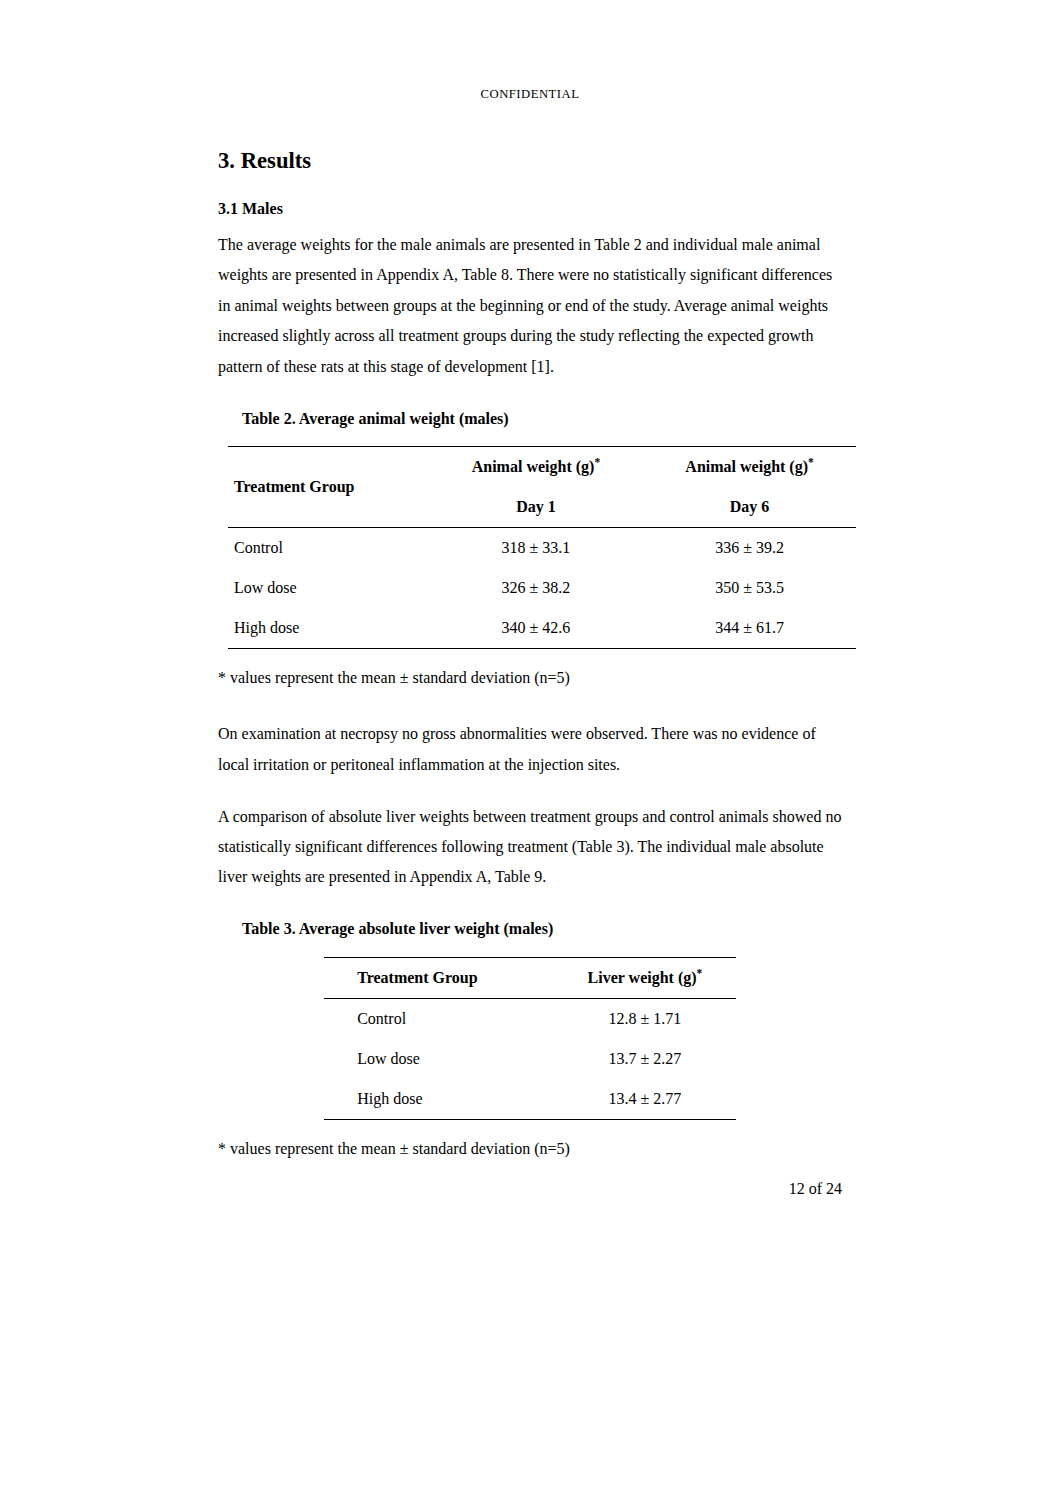CONFIDENTIAL
3. Results
3.1 Males
The average weights for the male animals are presented in Table 2 and individual male animal weights are presented in Appendix A, Table 8. There were no statistically significant differences in animal weights between groups at the beginning or end of the study. Average animal weights increased slightly across all treatment groups during the study reflecting the expected growth pattern of these rats at this stage of development [1].
Table 2. Average animal weight (males)
| Treatment Group | Animal weight (g) * | Animal weight (g) * |
| --- | --- | --- |
| Day 1 | Day 6 |
| Control | 318 ± 33.1 | 336 ± 39.2 |
| Low dose | 326 ± 38.2 | 350 ± 53.5 |
| High dose | 340 ± 42.6 | 344 ± 61.7 |
* values represent the mean ± standard deviation (n=5)
On examination at necropsy no gross abnormalities were observed. There was no evidence of local irritation or peritoneal inflammation at the injection sites.
A comparison of absolute liver weights between treatment groups and control animals showed no statistically significant differences following treatment (Table 3). The individual male absolute liver weights are presented in Appendix A, Table 9.
Table 3. Average absolute liver weight (males)
| Treatment Group | Liver weight (g) * |
| --- | --- |
| Control | 12.8 ± 1.71 |
| Low dose | 13.7 ± 2.27 |
| High dose | 13.4 ± 2.77 |
* values represent the mean ± standard deviation (n=5)
12 of 24